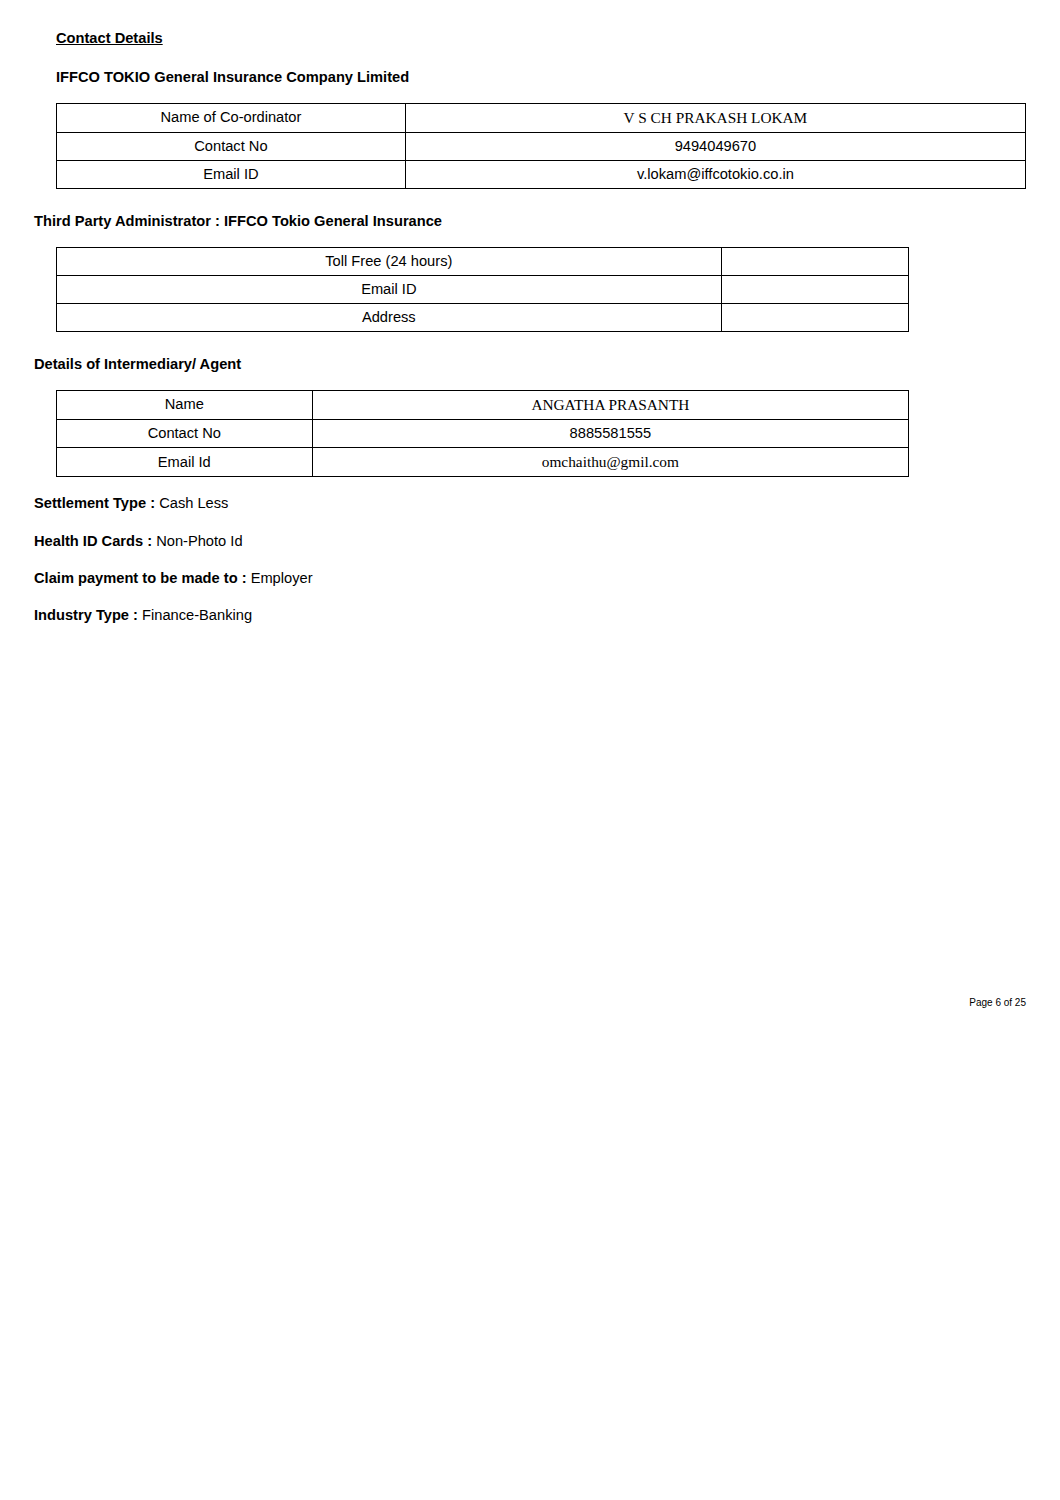Contact Details
IFFCO TOKIO General Insurance Company Limited
| Name of Co-ordinator | V S CH PRAKASH LOKAM |
| Contact No | 9494049670 |
| Email ID | v.lokam@iffcotokio.co.in |
Third Party Administrator : IFFCO Tokio General Insurance
| Toll Free (24 hours) | |
| Email ID | |
| Address | |
Details of Intermediary/ Agent
| Name | ANGATHA PRASANTH |
| Contact No | 8885581555 |
| Email Id | omchaithu@gmil.com |
Settlement Type : Cash Less
Health ID Cards : Non-Photo Id
Claim payment to be made to : Employer
Industry Type : Finance-Banking
Page 6 of 25